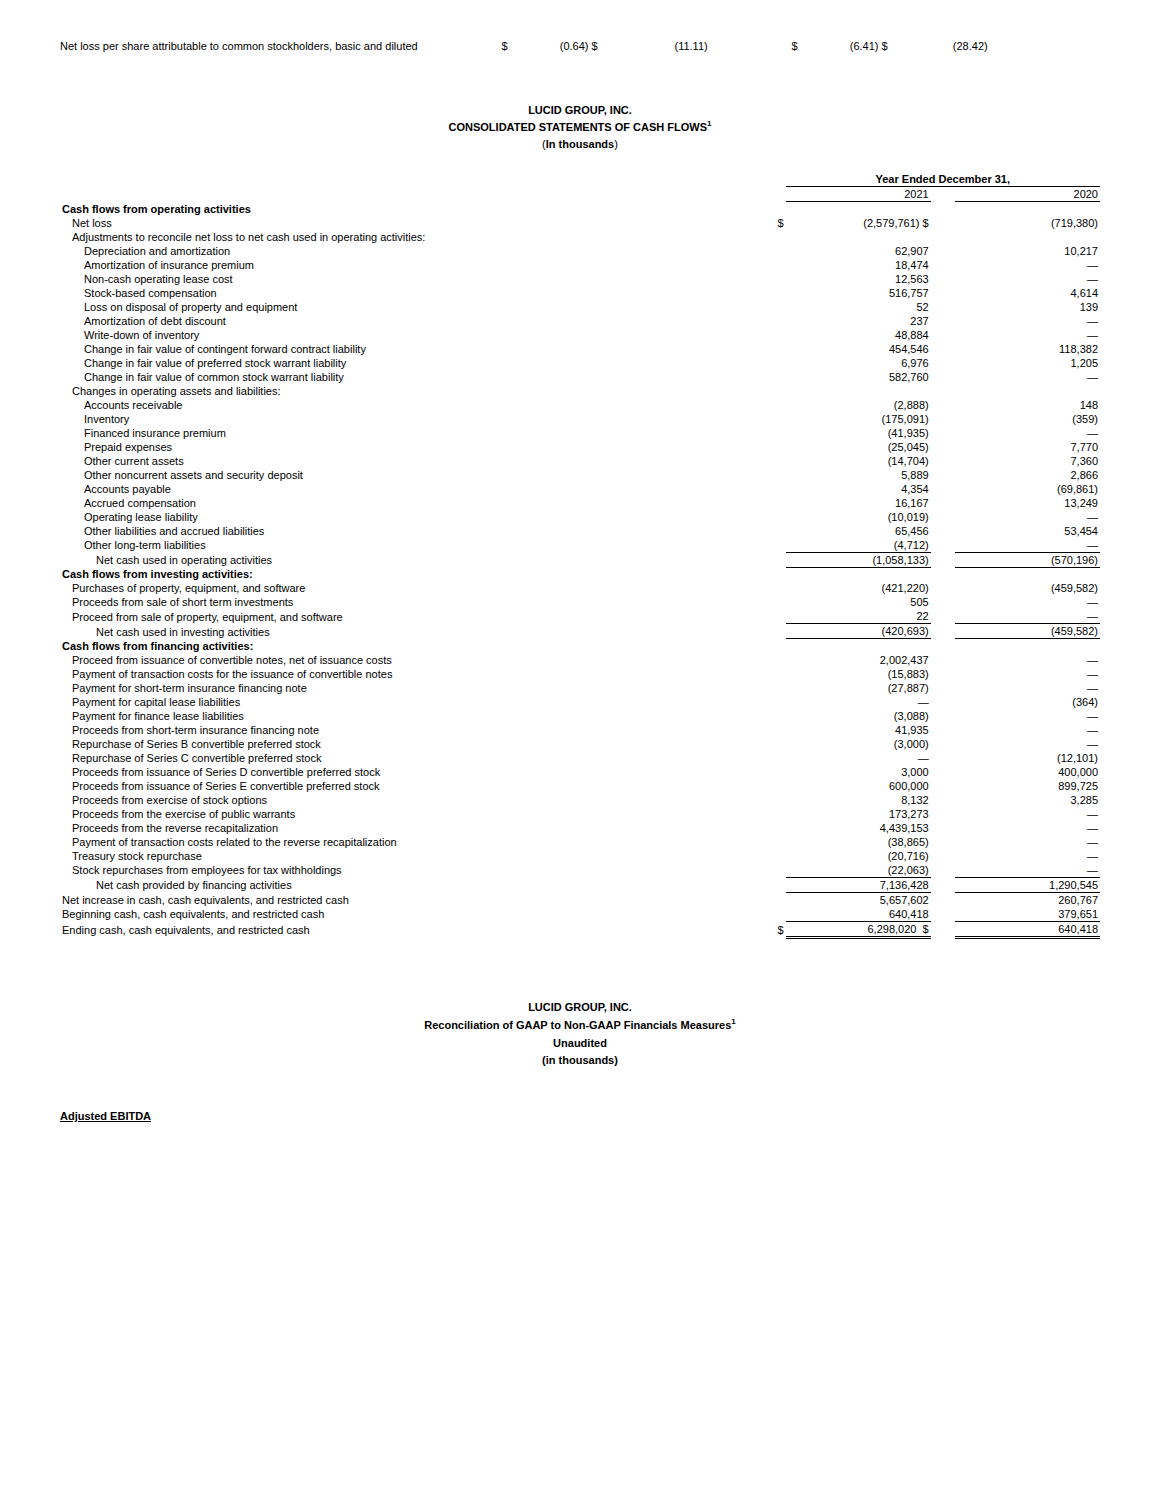Net loss per share attributable to common stockholders, basic and diluted
$ (0.64) $ (11.11) $ (6.41) $ (28.42)
LUCID GROUP, INC.
CONSOLIDATED STATEMENTS OF CASH FLOWS1
(In thousands)
| | | Year Ended December 31, |
| | | 2021 | | 2020 |
| Cash flows from operating activities | | | | |
| Net loss | $ | (2,579,761) $ | | (719,380) |
| Adjustments to reconcile net loss to net cash used in operating activities: | | | | |
| Depreciation and amortization | | 62,907 | | 10,217 |
| Amortization of insurance premium | | 18,474 | | — |
| Non-cash operating lease cost | | 12,563 | | — |
| Stock-based compensation | | 516,757 | | 4,614 |
| Loss on disposal of property and equipment | | 52 | | 139 |
| Amortization of debt discount | | 237 | | — |
| Write-down of inventory | | 48,884 | | — |
| Change in fair value of contingent forward contract liability | | 454,546 | | 118,382 |
| Change in fair value of preferred stock warrant liability | | 6,976 | | 1,205 |
| Change in fair value of common stock warrant liability | | 582,760 | | — |
| Changes in operating assets and liabilities: | | | | |
| Accounts receivable | | (2,888) | | 148 |
| Inventory | | (175,091) | | (359) |
| Financed insurance premium | | (41,935) | | — |
| Prepaid expenses | | (25,045) | | 7,770 |
| Other current assets | | (14,704) | | 7,360 |
| Other noncurrent assets and security deposit | | 5,889 | | 2,866 |
| Accounts payable | | 4,354 | | (69,861) |
| Accrued compensation | | 16,167 | | 13,249 |
| Operating lease liability | | (10,019) | | — |
| Other liabilities and accrued liabilities | | 65,456 | | 53,454 |
| Other long-term liabilities | | (4,712) | | — |
| Net cash used in operating activities | | (1,058,133) | | (570,196) |
| Cash flows from investing activities: | | | | |
| Purchases of property, equipment, and software | | (421,220) | | (459,582) |
| Proceeds from sale of short term investments | | 505 | | — |
| Proceed from sale of property, equipment, and software | | 22 | | — |
| Net cash used in investing activities | | (420,693) | | (459,582) |
| Cash flows from financing activities: | | | | |
| Proceed from issuance of convertible notes, net of issuance costs | | 2,002,437 | | — |
| Payment of transaction costs for the issuance of convertible notes | | (15,883) | | — |
| Payment for short-term insurance financing note | | (27,887) | | — |
| Payment for capital lease liabilities | | — | | (364) |
| Payment for finance lease liabilities | | (3,088) | | — |
| Proceeds from short-term insurance financing note | | 41,935 | | — |
| Repurchase of Series B convertible preferred stock | | (3,000) | | — |
| Repurchase of Series C convertible preferred stock | | — | | (12,101) |
| Proceeds from issuance of Series D convertible preferred stock | | 3,000 | | 400,000 |
| Proceeds from issuance of Series E convertible preferred stock | | 600,000 | | 899,725 |
| Proceeds from exercise of stock options | | 8,132 | | 3,285 |
| Proceeds from the exercise of public warrants | | 173,273 | | — |
| Proceeds from the reverse recapitalization | | 4,439,153 | | — |
| Payment of transaction costs related to the reverse recapitalization | | (38,865) | | — |
| Treasury stock repurchase | | (20,716) | | — |
| Stock repurchases from employees for tax withholdings | | (22,063) | | — |
| Net cash provided by financing activities | | 7,136,428 | | 1,290,545 |
| Net increase in cash, cash equivalents, and restricted cash | | 5,657,602 | | 260,767 |
| Beginning cash, cash equivalents, and restricted cash | | 640,418 | | 379,651 |
| Ending cash, cash equivalents, and restricted cash | $ | 6,298,020 $ | | 640,418 |
LUCID GROUP, INC.
Reconciliation of GAAP to Non-GAAP Financials Measures1
Unaudited
(in thousands)
Adjusted EBITDA